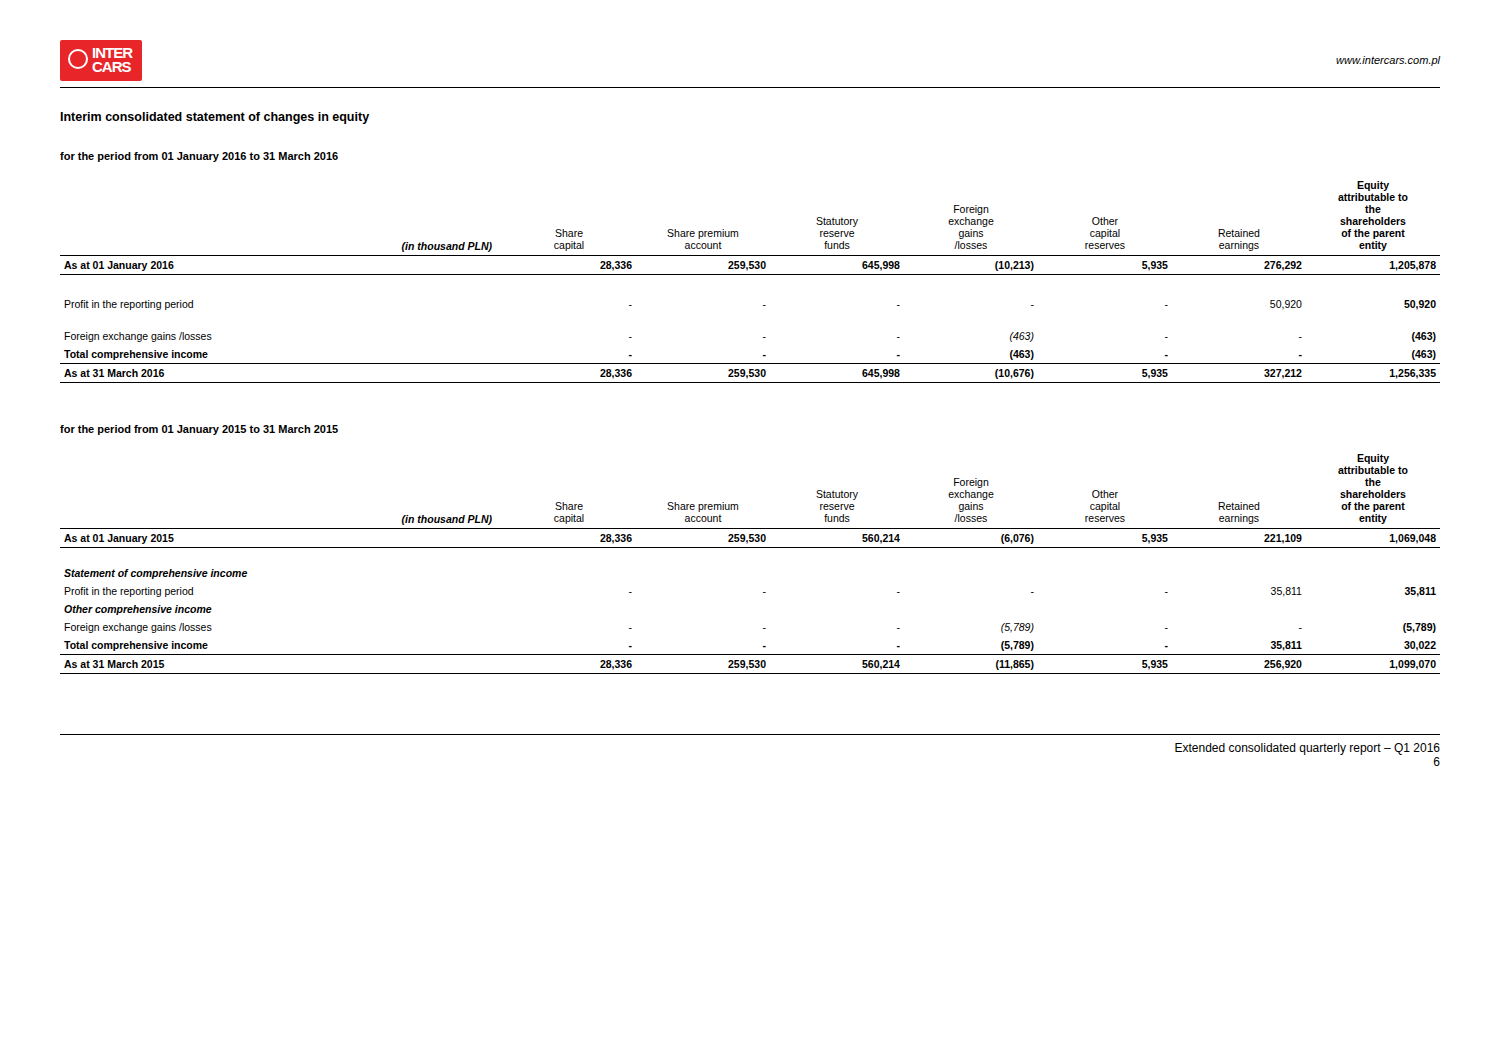INTER
CARS
www.intercars.com.pl
Interim consolidated statement of changes in equity
for the period from 01 January 2016 to 31 March 2016
| | (in thousand PLN) | Share capital | Share premium account | Statutory reserve funds | Foreign exchange gains /losses | Other capital reserves | Retained earnings | Equity attributable to the shareholders of the parent entity |
| --- | --- | --- | --- | --- | --- | --- | --- | --- |
| As at 01 January 2016 | 28,336 | 259,530 | 645,998 | (10,213) | 5,935 | 276,292 | 1,205,878 |
| Profit in the reporting period | - | - | - | - | - | 50,920 | 50,920 |
| Foreign exchange gains /losses | - | - | - | (463) | - | - | (463) |
| Total comprehensive income | - | - | - | (463) | - | - | (463) |
| As at 31 March 2016 | 28,336 | 259,530 | 645,998 | (10,676) | 5,935 | 327,212 | 1,256,335 |
for the period from 01 January 2015 to 31 March 2015
| | (in thousand PLN) | Share capital | Share premium account | Statutory reserve funds | Foreign exchange gains /losses | Other capital reserves | Retained earnings | Equity attributable to the shareholders of the parent entity |
| --- | --- | --- | --- | --- | --- | --- | --- | --- |
| As at 01 January 2015 | 28,336 | 259,530 | 560,214 | (6,076) | 5,935 | 221,109 | 1,069,048 |
| Statement of comprehensive income | | | | | | | |
| Profit in the reporting period | - | - | - | - | - | 35,811 | 35,811 |
| Other comprehensive income | | | | | | | |
| Foreign exchange gains /losses | - | - | - | (5,789) | - | - | (5,789) |
| Total comprehensive income | - | - | - | (5,789) | - | 35,811 | 30,022 |
| As at 31 March 2015 | 28,336 | 259,530 | 560,214 | (11,865) | 5,935 | 256,920 | 1,099,070 |
Extended consolidated quarterly report – Q1 2016
6